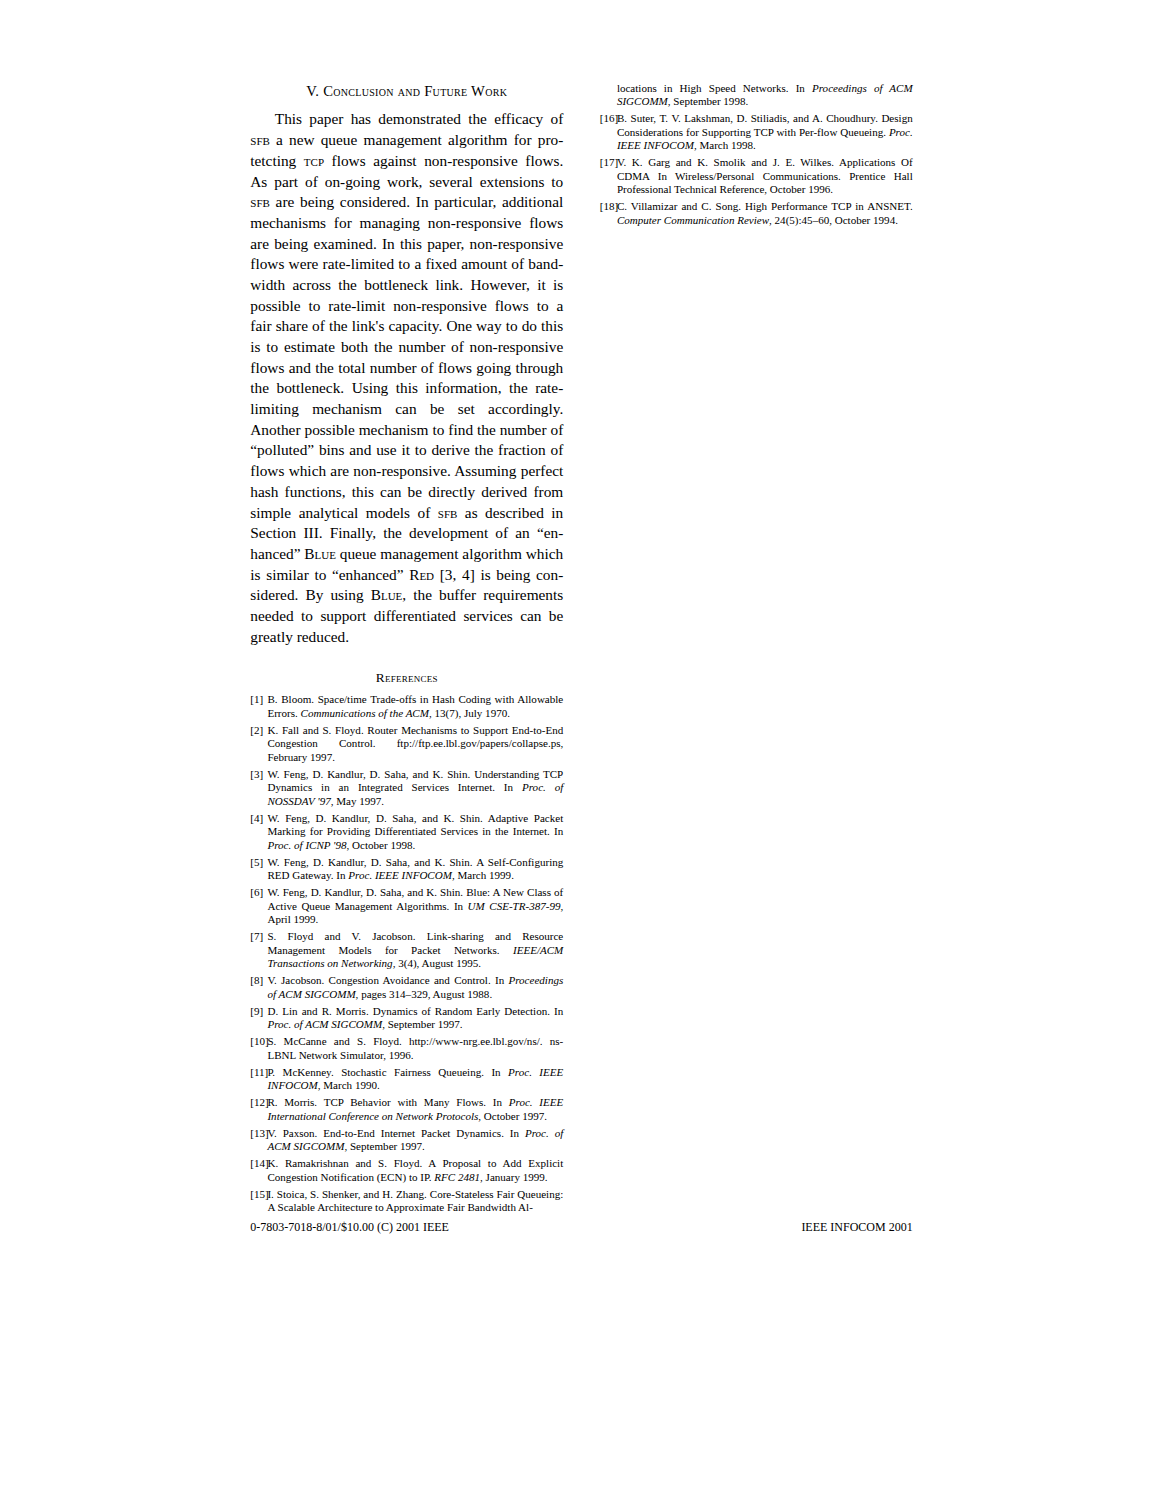V. Conclusion and Future Work
This paper has demonstrated the efficacy of sfb a new queue management algorithm for protetcting tcp flows against non-responsive flows. As part of on-going work, several extensions to sfb are being considered. In particular, additional mechanisms for managing non-responsive flows are being examined. In this paper, non-responsive flows were rate-limited to a fixed amount of bandwidth across the bottleneck link. However, it is possible to rate-limit non-responsive flows to a fair share of the link's capacity. One way to do this is to estimate both the number of non-responsive flows and the total number of flows going through the bottleneck. Using this information, the rate-limiting mechanism can be set accordingly. Another possible mechanism to find the number of “polluted” bins and use it to derive the fraction of flows which are non-responsive. Assuming perfect hash functions, this can be directly derived from simple analytical models of sfb as described in Section III. Finally, the development of an “enhanced” Blue queue management algorithm which is similar to “enhanced” Red [3, 4] is being considered. By using Blue, the buffer requirements needed to support differentiated services can be greatly reduced.
References
[1] B. Bloom. Space/time Trade-offs in Hash Coding with Allowable Errors. Communications of the ACM, 13(7), July 1970.
[2] K. Fall and S. Floyd. Router Mechanisms to Support End-to-End Congestion Control. ftp://ftp.ee.lbl.gov/papers/collapse.ps, February 1997.
[3] W. Feng, D. Kandlur, D. Saha, and K. Shin. Understanding TCP Dynamics in an Integrated Services Internet. In Proc. of NOSSDAV '97, May 1997.
[4] W. Feng, D. Kandlur, D. Saha, and K. Shin. Adaptive Packet Marking for Providing Differentiated Services in the Internet. In Proc. of ICNP '98, October 1998.
[5] W. Feng, D. Kandlur, D. Saha, and K. Shin. A Self-Configuring RED Gateway. In Proc. IEEE INFOCOM, March 1999.
[6] W. Feng, D. Kandlur, D. Saha, and K. Shin. Blue: A New Class of Active Queue Management Algorithms. In UM CSE-TR-387-99, April 1999.
[7] S. Floyd and V. Jacobson. Link-sharing and Resource Management Models for Packet Networks. IEEE/ACM Transactions on Networking, 3(4), August 1995.
[8] V. Jacobson. Congestion Avoidance and Control. In Proceedings of ACM SIGCOMM, pages 314–329, August 1988.
[9] D. Lin and R. Morris. Dynamics of Random Early Detection. In Proc. of ACM SIGCOMM, September 1997.
[10] S. McCanne and S. Floyd. http://www-nrg.ee.lbl.gov/ns/. ns-LBNL Network Simulator, 1996.
[11] P. McKenney. Stochastic Fairness Queueing. In Proc. IEEE INFOCOM, March 1990.
[12] R. Morris. TCP Behavior with Many Flows. In Proc. IEEE International Conference on Network Protocols, October 1997.
[13] V. Paxson. End-to-End Internet Packet Dynamics. In Proc. of ACM SIGCOMM, September 1997.
[14] K. Ramakrishnan and S. Floyd. A Proposal to Add Explicit Congestion Notification (ECN) to IP. RFC 2481, January 1999.
[15] I. Stoica, S. Shenker, and H. Zhang. Core-Stateless Fair Queueing: A Scalable Architecture to Approximate Fair Bandwidth Al-
locations in High Speed Networks. In Proceedings of ACM SIGCOMM, September 1998.
[16] B. Suter, T. V. Lakshman, D. Stiliadis, and A. Choudhury. Design Considerations for Supporting TCP with Per-flow Queueing. Proc. IEEE INFOCOM, March 1998.
[17] V. K. Garg and K. Smolik and J. E. Wilkes. Applications Of CDMA In Wireless/Personal Communications. Prentice Hall Professional Technical Reference, October 1996.
[18] C. Villamizar and C. Song. High Performance TCP in ANSNET. Computer Communication Review, 24(5):45–60, October 1994.
0-7803-7018-8/01/$10.00 (C) 2001 IEEE
IEEE INFOCOM 2001